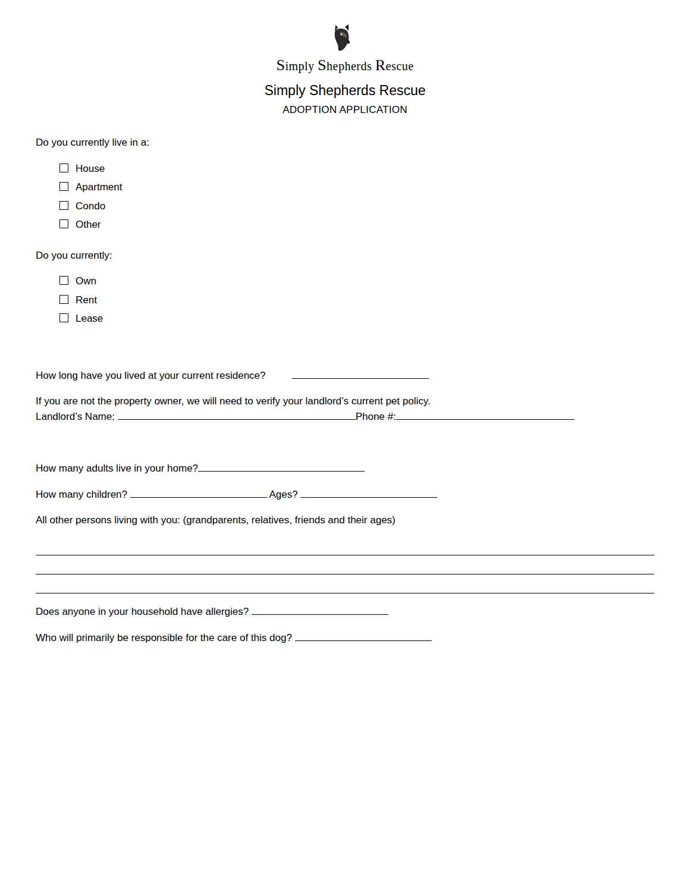Simply Shepherds Rescue
Simply Shepherds Rescue
ADOPTION APPLICATION
Do you currently live in a:
House
Apartment
Condo
Other
Do you currently:
Own
Rent
Lease
How long have you lived at your current residence?
If you are not the property owner, we will need to verify your landlord’s current pet policy.
Landlord’s Name: Phone #:
How many adults live in your home?
How many children? Ages?
All other persons living with you: (grandparents, relatives, friends and their ages)
Does anyone in your household have allergies?
Who will primarily be responsible for the care of this dog?